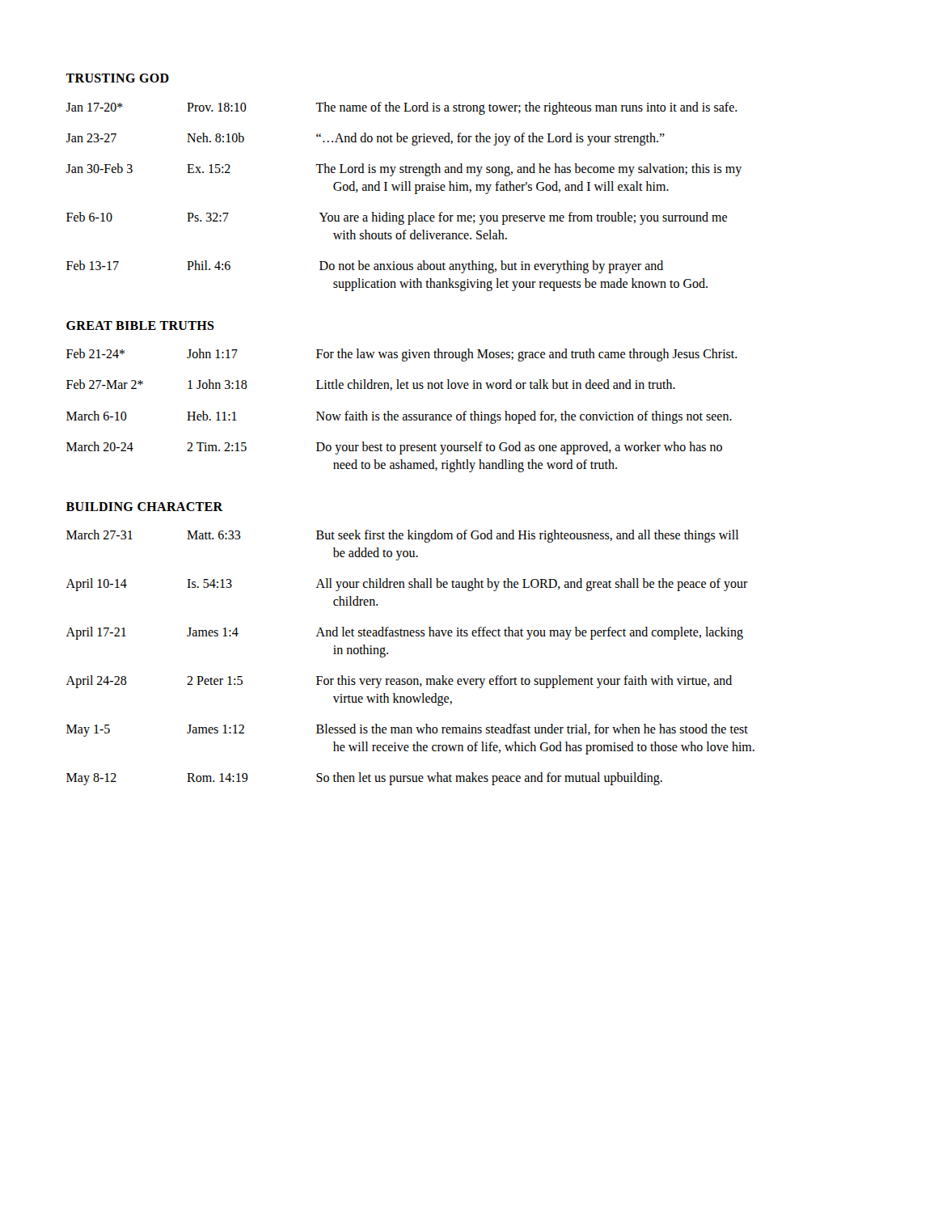Trusting God
| Jan 17-20* | Prov. 18:10 | The name of the Lord is a strong tower; the righteous man runs into it and is safe. |
| Jan 23-27 | Neh. 8:10b | “…And do not be grieved, for the joy of the Lord is your strength.” |
| Jan 30-Feb 3 | Ex. 15:2 | The Lord is my strength and my song, and he has become my salvation; this is my God, and I will praise him, my father's God, and I will exalt him. |
| Feb 6-10 | Ps. 32:7 | You are a hiding place for me; you preserve me from trouble; you surround me with shouts of deliverance. Selah. |
| Feb 13-17 | Phil. 4:6 | Do not be anxious about anything, but in everything by prayer and supplication with thanksgiving let your requests be made known to God. |
Great Bible Truths
| Feb 21-24* | John 1:17 | For the law was given through Moses; grace and truth came through Jesus Christ. |
| Feb 27-Mar 2* | 1 John 3:18 | Little children, let us not love in word or talk but in deed and in truth. |
| March 6-10 | Heb. 11:1 | Now faith is the assurance of things hoped for, the conviction of things not seen. |
| March 20-24 | 2 Tim. 2:15 | Do your best to present yourself to God as one approved, a worker who has no need to be ashamed, rightly handling the word of truth. |
Building Character
| March 27-31 | Matt. 6:33 | But seek first the kingdom of God and His righteousness, and all these things will be added to you. |
| April 10-14 | Is. 54:13 | All your children shall be taught by the LORD, and great shall be the peace of your children. |
| April 17-21 | James 1:4 | And let steadfastness have its effect that you may be perfect and complete, lacking in nothing. |
| April 24-28 | 2 Peter 1:5 | For this very reason, make every effort to supplement your faith with virtue, and virtue with knowledge, |
| May 1-5 | James 1:12 | Blessed is the man who remains steadfast under trial, for when he has stood the test he will receive the crown of life, which God has promised to those who love him. |
| May 8-12 | Rom. 14:19 | So then let us pursue what makes peace and for mutual upbuilding. |